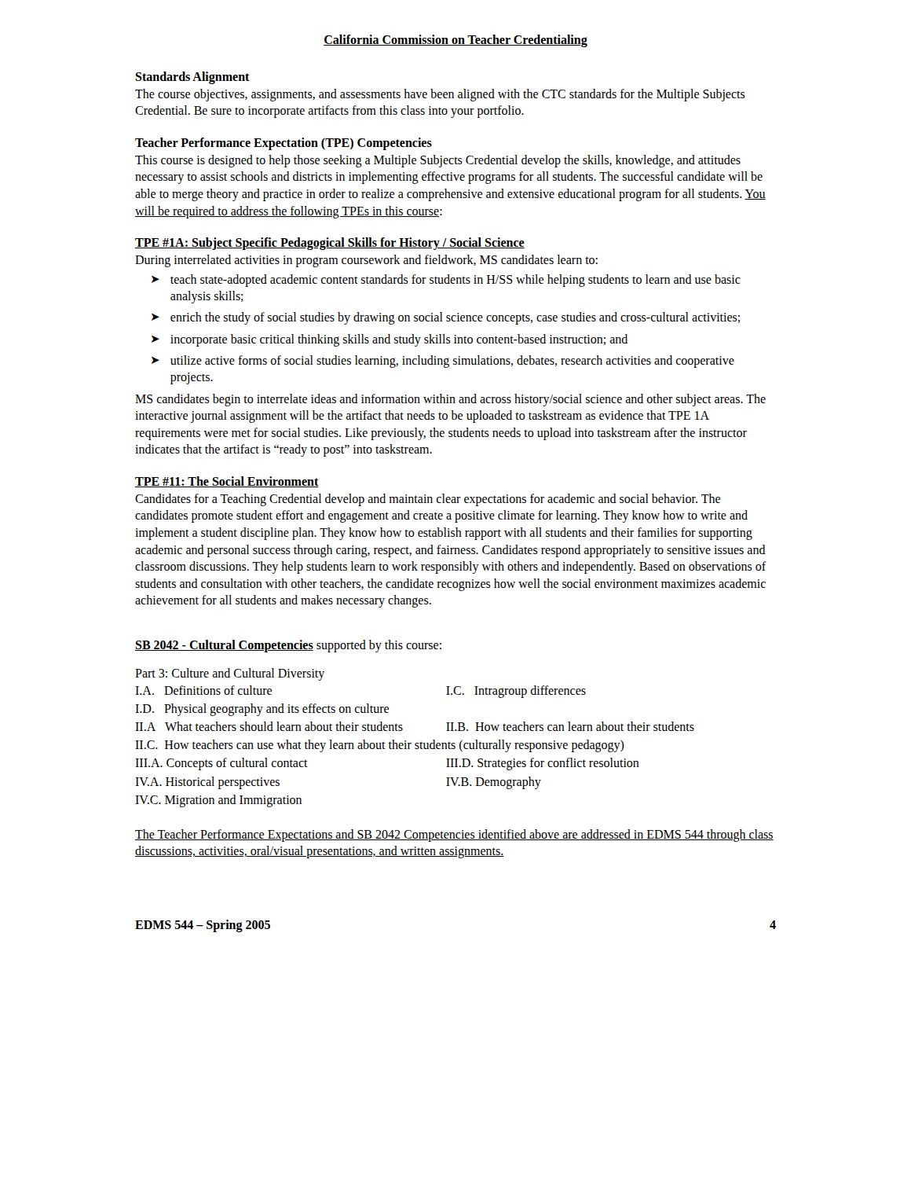California Commission on Teacher Credentialing
Standards Alignment
The course objectives, assignments, and assessments have been aligned with the CTC standards for the Multiple Subjects Credential. Be sure to incorporate artifacts from this class into your portfolio.
Teacher Performance Expectation (TPE) Competencies
This course is designed to help those seeking a Multiple Subjects Credential develop the skills, knowledge, and attitudes necessary to assist schools and districts in implementing effective programs for all students. The successful candidate will be able to merge theory and practice in order to realize a comprehensive and extensive educational program for all students. You will be required to address the following TPEs in this course:
TPE #1A: Subject Specific Pedagogical Skills for History / Social Science
During interrelated activities in program coursework and fieldwork, MS candidates learn to:
teach state-adopted academic content standards for students in H/SS while helping students to learn and use basic analysis skills;
enrich the study of social studies by drawing on social science concepts, case studies and cross-cultural activities;
incorporate basic critical thinking skills and study skills into content-based instruction; and
utilize active forms of social studies learning, including simulations, debates, research activities and cooperative projects.
MS candidates begin to interrelate ideas and information within and across history/social science and other subject areas. The interactive journal assignment will be the artifact that needs to be uploaded to taskstream as evidence that TPE 1A requirements were met for social studies. Like previously, the students needs to upload into taskstream after the instructor indicates that the artifact is “ready to post” into taskstream.
TPE #11: The Social Environment
Candidates for a Teaching Credential develop and maintain clear expectations for academic and social behavior. The candidates promote student effort and engagement and create a positive climate for learning. They know how to write and implement a student discipline plan. They know how to establish rapport with all students and their families for supporting academic and personal success through caring, respect, and fairness. Candidates respond appropriately to sensitive issues and classroom discussions. They help students learn to work responsibly with others and independently. Based on observations of students and consultation with other teachers, the candidate recognizes how well the social environment maximizes academic achievement for all students and makes necessary changes.
SB 2042 - Cultural Competencies supported by this course:
Part 3: Culture and Cultural Diversity
I.A. Definitions of culture I.C. Intragroup differences
I.D. Physical geography and its effects on culture
II.A What teachers should learn about their students II.B. How teachers can learn about their students
II.C. How teachers can use what they learn about their students (culturally responsive pedagogy)
III.A. Concepts of cultural contact III.D. Strategies for conflict resolution
IV.A. Historical perspectives IV.B. Demography
IV.C. Migration and Immigration
The Teacher Performance Expectations and SB 2042 Competencies identified above are addressed in EDMS 544 through class discussions, activities, oral/visual presentations, and written assignments.
EDMS 544 – Spring 2005 4